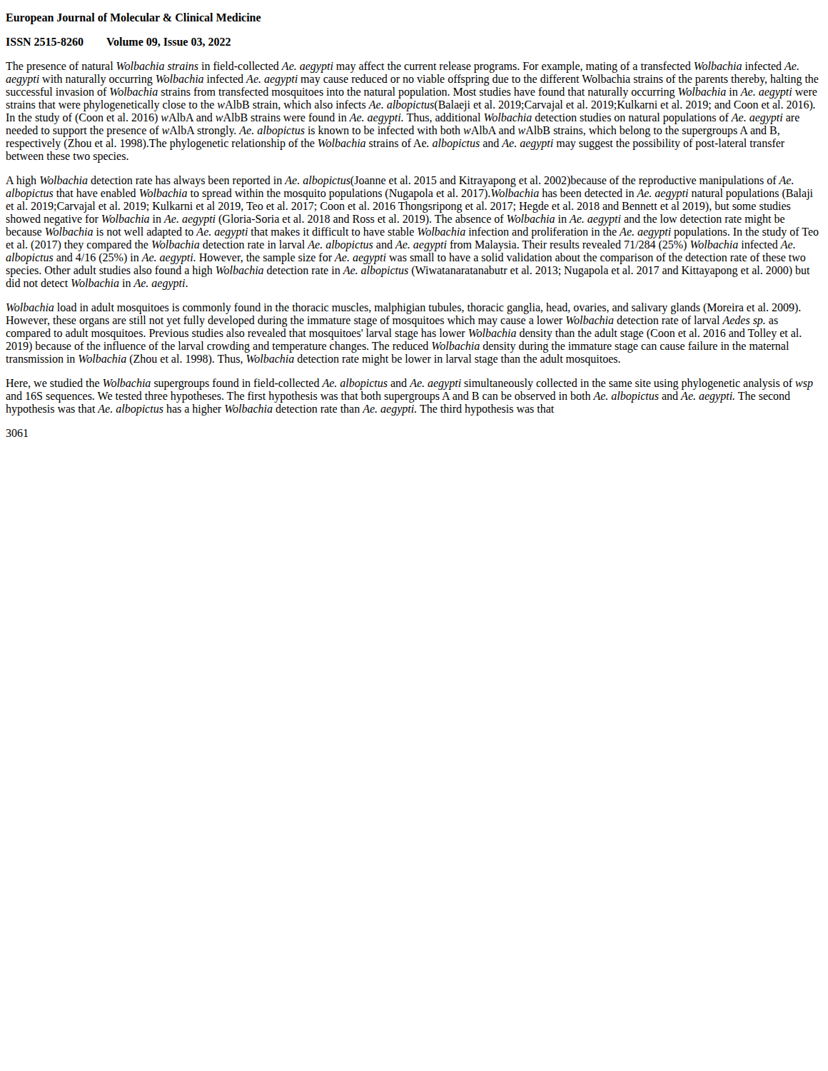European Journal of Molecular & Clinical Medicine
ISSN 2515-8260 Volume 09, Issue 03, 2022
The presence of natural Wolbachia strains in field-collected Ae. aegypti may affect the current release programs. For example, mating of a transfected Wolbachia infected Ae. aegypti with naturally occurring Wolbachia infected Ae. aegypti may cause reduced or no viable offspring due to the different Wolbachia strains of the parents thereby, halting the successful invasion of Wolbachia strains from transfected mosquitoes into the natural population. Most studies have found that naturally occurring Wolbachia in Ae. aegypti were strains that were phylogenetically close to the w AlbB strain, which also infects Ae. albopictus(Balaeji et al. 2019;Carvajal et al. 2019;Kulkarni et al. 2019; and Coon et al. 2016). In the study of (Coon et al. 2016) w AlbA and w AlbB strains were found in Ae. aegypti. Thus, additional Wolbachia detection studies on natural populations of Ae. aegypti are needed to support the presence of w AlbA strongly. Ae. albopictus is known to be infected with both w AlbA and w AlbB strains, which belong to the supergroups A and B, respectively (Zhou et al. 1998).The phylogenetic relationship of the Wolbachia strains of Ae. albopictus and Ae. aegypti may suggest the possibility of post-lateral transfer between these two species.
A high Wolbachia detection rate has always been reported in Ae. albopictus(Joanne et al. 2015 and Kitrayapong et al. 2002)because of the reproductive manipulations of Ae. albopictus that have enabled Wolbachia to spread within the mosquito populations (Nugapola et al. 2017).Wolbachia has been detected in Ae. aegypti natural populations (Balaji et al. 2019;Carvajal et al. 2019; Kulkarni et al 2019, Teo et al. 2017; Coon et al. 2016 Thongsripong et al. 2017; Hegde et al. 2018 and Bennett et al 2019), but some studies showed negative for Wolbachia in Ae. aegypti (Gloria-Soria et al. 2018 and Ross et al. 2019). The absence of Wolbachia in Ae. aegypti and the low detection rate might be because Wolbachia is not well adapted to Ae. aegypti that makes it difficult to have stable Wolbachia infection and proliferation in the Ae. aegypti populations. In the study of Teo et al. (2017) they compared the Wolbachia detection rate in larval Ae. albopictus and Ae. aegypti from Malaysia. Their results revealed 71/284 (25%) Wolbachia infected Ae. albopictus and 4/16 (25%) in Ae. aegypti. However, the sample size for Ae. aegypti was small to have a solid validation about the comparison of the detection rate of these two species. Other adult studies also found a high Wolbachia detection rate in Ae. albopictus (Wiwatanaratanabutr et al. 2013; Nugapola et al. 2017 and Kittayapong et al. 2000) but did not detect Wolbachia in Ae. aegypti.
Wolbachia load in adult mosquitoes is commonly found in the thoracic muscles, malphigian tubules, thoracic ganglia, head, ovaries, and salivary glands (Moreira et al. 2009). However, these organs are still not yet fully developed during the immature stage of mosquitoes which may cause a lower Wolbachia detection rate of larval Aedes sp. as compared to adult mosquitoes. Previous studies also revealed that mosquitoes' larval stage has lower Wolbachia density than the adult stage (Coon et al. 2016 and Tolley et al. 2019) because of the influence of the larval crowding and temperature changes. The reduced Wolbachia density during the immature stage can cause failure in the maternal transmission in Wolbachia (Zhou et al. 1998). Thus, Wolbachia detection rate might be lower in larval stage than the adult mosquitoes.
Here, we studied the Wolbachia supergroups found in field-collected Ae. albopictus and Ae. aegypti simultaneously collected in the same site using phylogenetic analysis of wsp and 16S sequences. We tested three hypotheses. The first hypothesis was that both supergroups A and B can be observed in both Ae. albopictus and Ae. aegypti. The second hypothesis was that Ae. albopictus has a higher Wolbachia detection rate than Ae. aegypti. The third hypothesis was that
3061